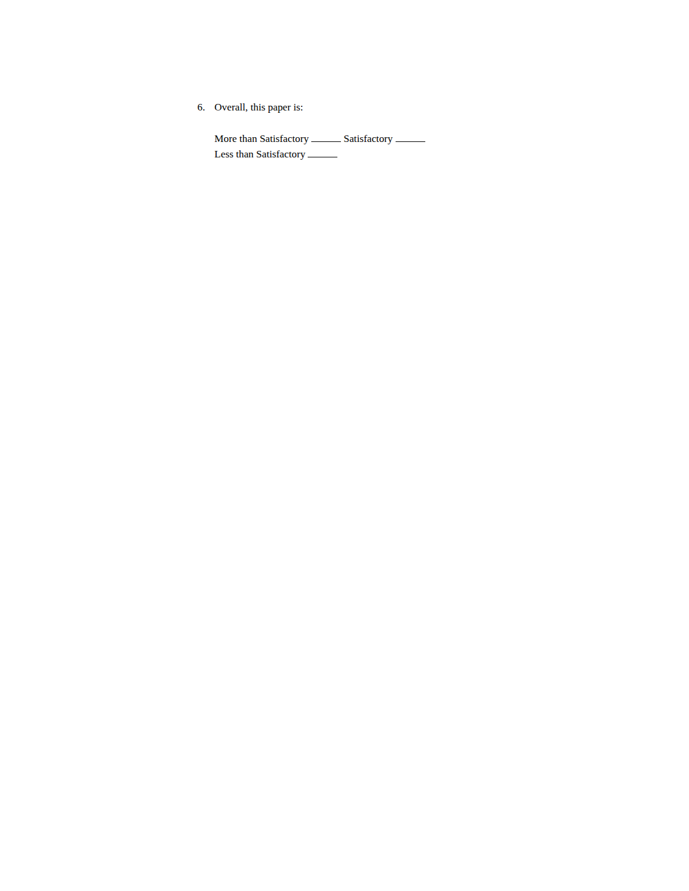Overall, this paper is:
More than Satisfactory Satisfactory Less than Satisfactory